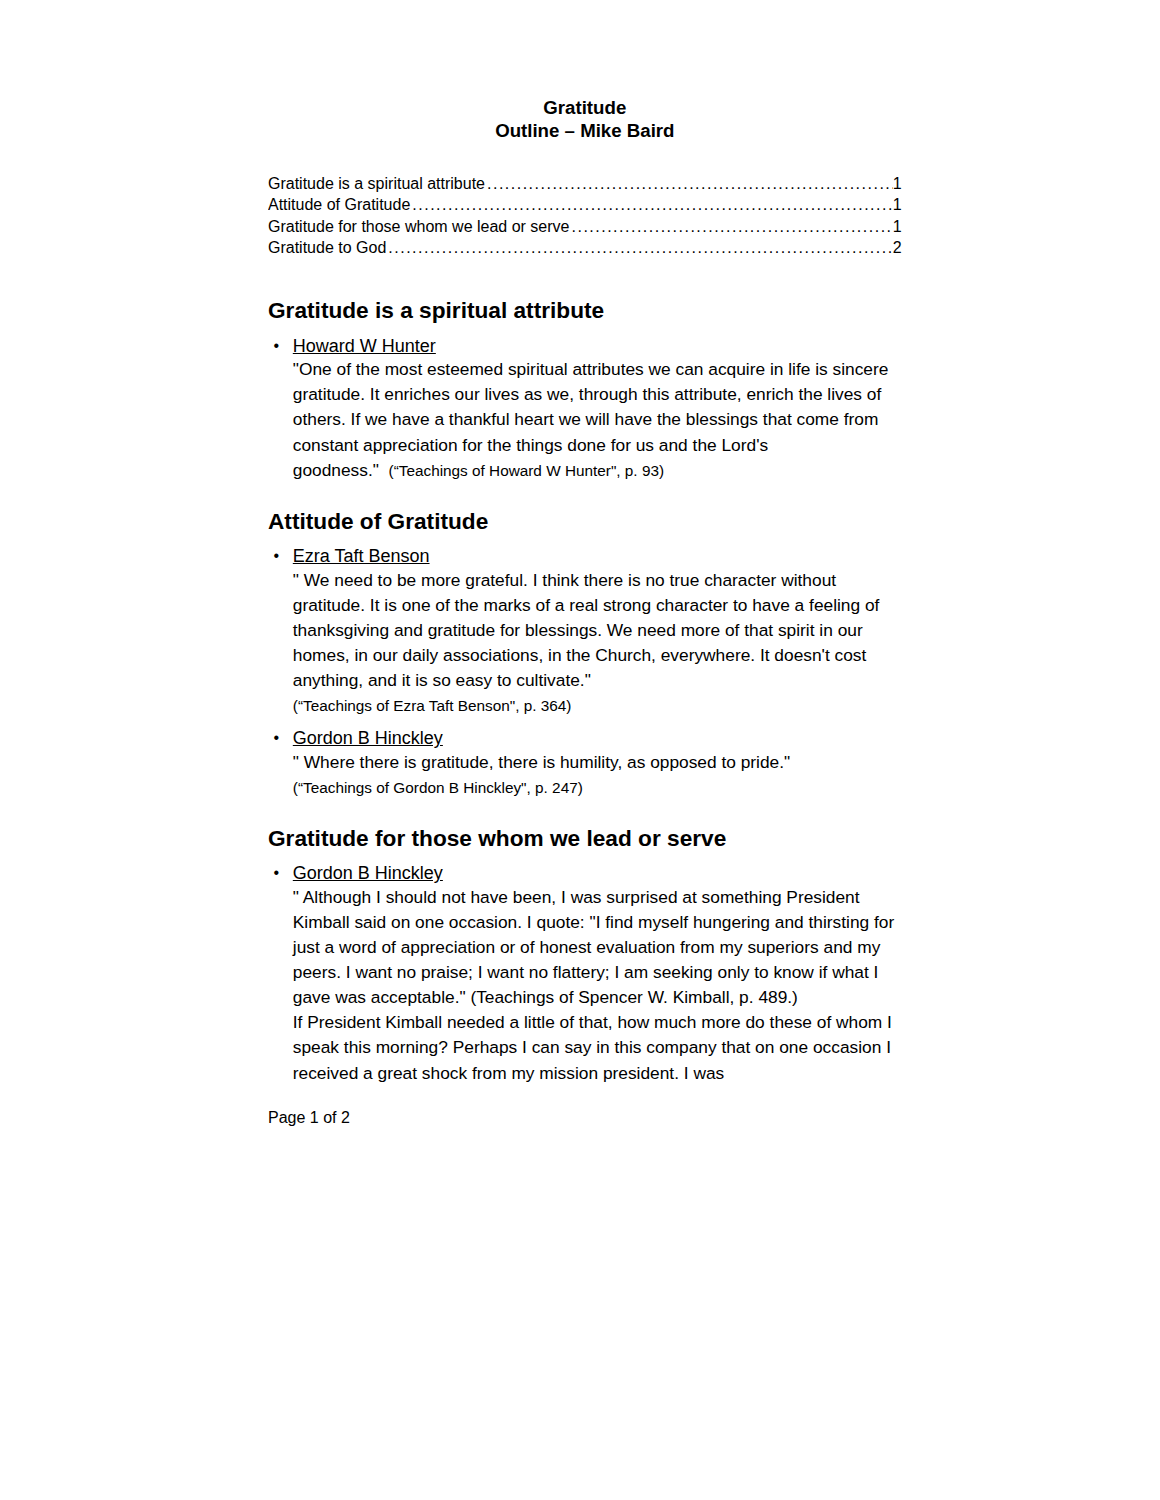Gratitude
Outline – Mike Baird
Gratitude is a spiritual attribute ........................................................................... 1
Attitude of Gratitude ........................................................................................... 1
Gratitude for those whom we lead or serve .......................................................... 1
Gratitude to God ................................................................................................ 2
Gratitude is a spiritual attribute
Howard W Hunter "One of the most esteemed spiritual attributes we can acquire in life is sincere gratitude. It enriches our lives as we, through this attribute, enrich the lives of others. If we have a thankful heart we will have the blessings that come from constant appreciation for the things done for us and the Lord's goodness." (“Teachings of Howard W Hunter", p. 93)
Attitude of Gratitude
Ezra Taft Benson " We need to be more grateful. I think there is no true character without gratitude. It is one of the marks of a real strong character to have a feeling of thanksgiving and gratitude for blessings. We need more of that spirit in our homes, in our daily associations, in the Church, everywhere. It doesn't cost anything, and it is so easy to cultivate."
(“Teachings of Ezra Taft Benson", p. 364)
Gordon B Hinckley " Where there is gratitude, there is humility, as opposed to pride."
(“Teachings of Gordon B Hinckley", p. 247)
Gratitude for those whom we lead or serve
Gordon B Hinckley " Although I should not have been, I was surprised at something President Kimball said on one occasion. I quote: "I find myself hungering and thirsting for just a word of appreciation or of honest evaluation from my superiors and my peers. I want no praise; I want no flattery; I am seeking only to know if what I gave was acceptable." (Teachings of Spencer W. Kimball, p. 489.)
If President Kimball needed a little of that, how much more do these of whom I speak this morning? Perhaps I can say in this company that on one occasion I received a great shock from my mission president. I was
Page 1 of 2